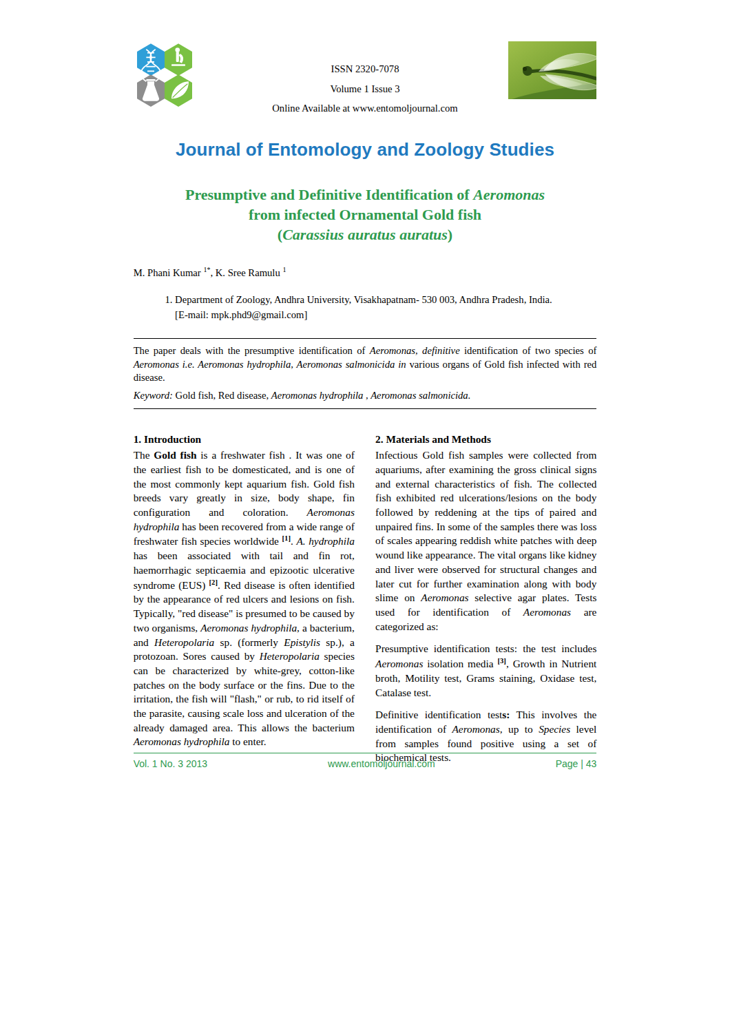ISSN 2320-7078
Volume 1 Issue 3
Online Available at www.entomoljournal.com
Journal of Entomology and Zoology Studies
Presumptive and Definitive Identification of Aeromonas
from infected Ornamental Gold fish
(Carassius auratus auratus)
M. Phani Kumar 1*, K. Sree Ramulu 1
Department of Zoology, Andhra University, Visakhapatnam- 530 003, Andhra Pradesh, India. [E-mail: mpk.phd9@gmail.com]
The paper deals with the presumptive identification of Aeromonas, definitive identification of two species of Aeromonas i.e. Aeromonas hydrophila, Aeromonas salmonicida in various organs of Gold fish infected with red disease.
Keyword: Gold fish, Red disease, Aeromonas hydrophila , Aeromonas salmonicida.
1. Introduction
The Gold fish is a freshwater fish . It was one of the earliest fish to be domesticated, and is one of the most commonly kept aquarium fish. Gold fish breeds vary greatly in size, body shape, fin configuration and coloration. Aeromonas hydrophila has been recovered from a wide range of freshwater fish species worldwide [1]. A. hydrophila has been associated with tail and fin rot, haemorrhagic septicaemia and epizootic ulcerative syndrome (EUS) [2]. Red disease is often identified by the appearance of red ulcers and lesions on fish. Typically, "red disease" is presumed to be caused by two organisms, Aeromonas hydrophila, a bacterium, and Heteropolaria sp. (formerly Epistylis sp.), a protozoan. Sores caused by Heteropolaria species can be characterized by white-grey, cotton-like patches on the body surface or the fins. Due to the irritation, the fish will "flash," or rub, to rid itself of the parasite, causing scale loss and ulceration of the already damaged area. This allows the bacterium Aeromonas hydrophila to enter.
2. Materials and Methods
Infectious Gold fish samples were collected from aquariums, after examining the gross clinical signs and external characteristics of fish. The collected fish exhibited red ulcerations/lesions on the body followed by reddening at the tips of paired and unpaired fins. In some of the samples there was loss of scales appearing reddish white patches with deep wound like appearance. The vital organs like kidney and liver were observed for structural changes and later cut for further examination along with body slime on Aeromonas selective agar plates. Tests used for identification of Aeromonas are categorized as:
Presumptive identification tests: the test includes Aeromonas isolation media [3], Growth in Nutrient broth, Motility test, Grams staining, Oxidase test, Catalase test.
Definitive identification tests: This involves the identification of Aeromonas, up to Species level from samples found positive using a set of biochemical tests.
Vol. 1 No. 3 2013
www.entomoljournal.com
Page | 43